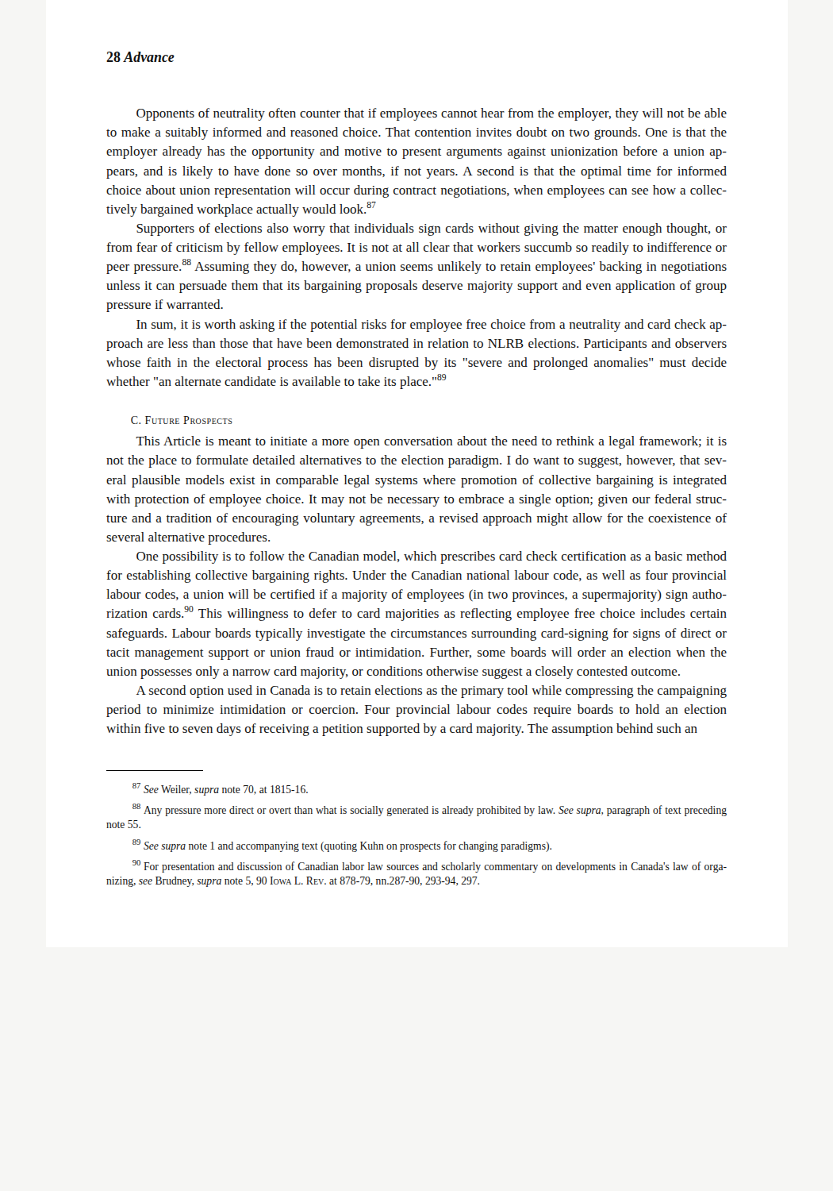28 Advance
Opponents of neutrality often counter that if employees cannot hear from the employer, they will not be able to make a suitably informed and reasoned choice. That contention invites doubt on two grounds. One is that the employer already has the opportunity and motive to present arguments against unionization before a union appears, and is likely to have done so over months, if not years. A second is that the optimal time for informed choice about union representation will occur during contract negotiations, when employees can see how a collectively bargained workplace actually would look.87
Supporters of elections also worry that individuals sign cards without giving the matter enough thought, or from fear of criticism by fellow employees. It is not at all clear that workers succumb so readily to indifference or peer pressure.88 Assuming they do, however, a union seems unlikely to retain employees' backing in negotiations unless it can persuade them that its bargaining proposals deserve majority support and even application of group pressure if warranted.
In sum, it is worth asking if the potential risks for employee free choice from a neutrality and card check approach are less than those that have been demonstrated in relation to NLRB elections. Participants and observers whose faith in the electoral process has been disrupted by its "severe and prolonged anomalies" must decide whether "an alternate candidate is available to take its place."89
C. Future Prospects
This Article is meant to initiate a more open conversation about the need to rethink a legal framework; it is not the place to formulate detailed alternatives to the election paradigm. I do want to suggest, however, that several plausible models exist in comparable legal systems where promotion of collective bargaining is integrated with protection of employee choice. It may not be necessary to embrace a single option; given our federal structure and a tradition of encouraging voluntary agreements, a revised approach might allow for the coexistence of several alternative procedures.
One possibility is to follow the Canadian model, which prescribes card check certification as a basic method for establishing collective bargaining rights. Under the Canadian national labour code, as well as four provincial labour codes, a union will be certified if a majority of employees (in two provinces, a supermajority) sign authorization cards.90 This willingness to defer to card majorities as reflecting employee free choice includes certain safeguards. Labour boards typically investigate the circumstances surrounding card-signing for signs of direct or tacit management support or union fraud or intimidation. Further, some boards will order an election when the union possesses only a narrow card majority, or conditions otherwise suggest a closely contested outcome.
A second option used in Canada is to retain elections as the primary tool while compressing the campaigning period to minimize intimidation or coercion. Four provincial labour codes require boards to hold an election within five to seven days of receiving a petition supported by a card majority. The assumption behind such an
87 See Weiler, supra note 70, at 1815-16.
88 Any pressure more direct or overt than what is socially generated is already prohibited by law. See supra, paragraph of text preceding note 55.
89 See supra note 1 and accompanying text (quoting Kuhn on prospects for changing paradigms).
90 For presentation and discussion of Canadian labor law sources and scholarly commentary on developments in Canada's law of organizing, see Brudney, supra note 5, 90 Iowa L. Rev. at 878-79, nn.287-90, 293-94, 297.